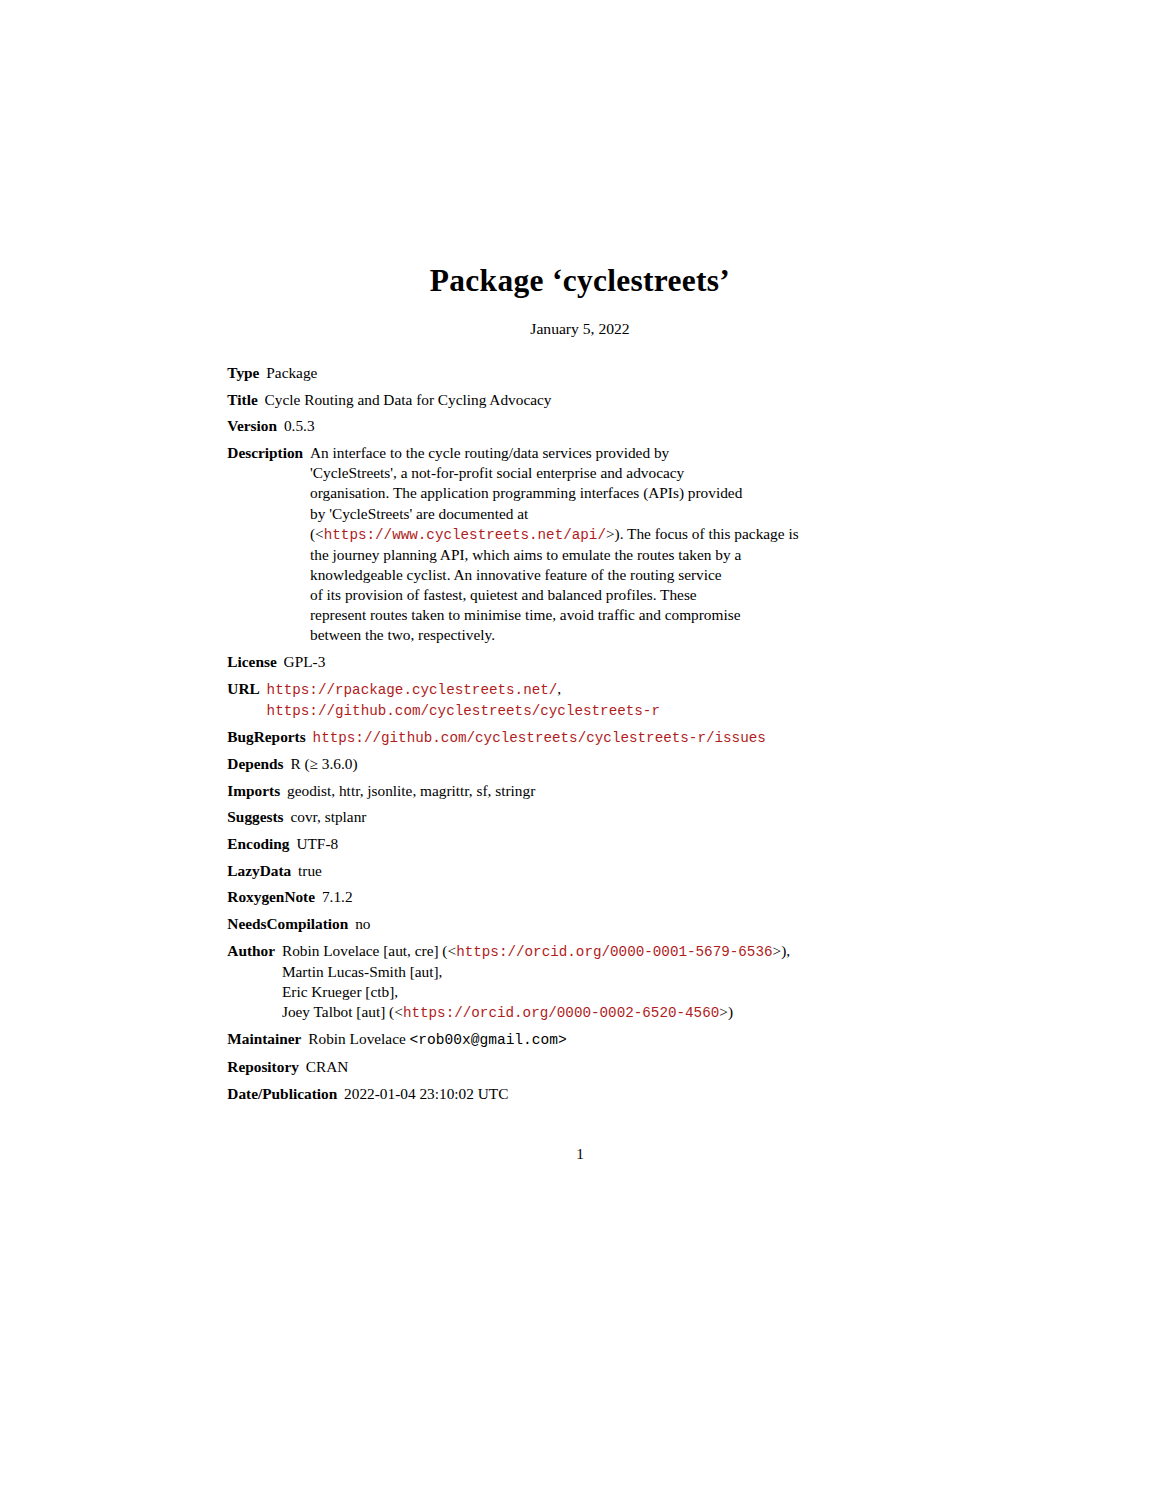Package ‘cyclestreets’
January 5, 2022
Type
Package
Title
Cycle Routing and Data for Cycling Advocacy
Version
0.5.3
Description
An interface to the cycle routing/data services provided by
'CycleStreets', a not-for-profit social enterprise and advocacy
organisation. The application programming interfaces (APIs) provided
by 'CycleStreets' are documented at
(<https://www.cyclestreets.net/api/>). The focus of this package is
the journey planning API, which aims to emulate the routes taken by a
knowledgeable cyclist. An innovative feature of the routing service
of its provision of fastest, quietest and balanced profiles. These
represent routes taken to minimise time, avoid traffic and compromise
between the two, respectively.
License
GPL-3
URL
https://rpackage.cyclestreets.net/,
https://github.com/cyclestreets/cyclestreets-r
BugReports
https://github.com/cyclestreets/cyclestreets-r/issues
Depends
R (≥ 3.6.0)
Imports
geodist, httr, jsonlite, magrittr, sf, stringr
Suggests
covr, stplanr
Encoding
UTF-8
LazyData
true
RoxygenNote
7.1.2
NeedsCompilation
no
Author
Robin Lovelace [aut, cre] (<https://orcid.org/0000-0001-5679-6536>),
Martin Lucas-Smith [aut],
Eric Krueger [ctb],
Joey Talbot [aut] (<https://orcid.org/0000-0002-6520-4560>)
Maintainer
Robin Lovelace <rob00x@gmail.com>
Repository
CRAN
Date/Publication
2022-01-04 23:10:02 UTC
1